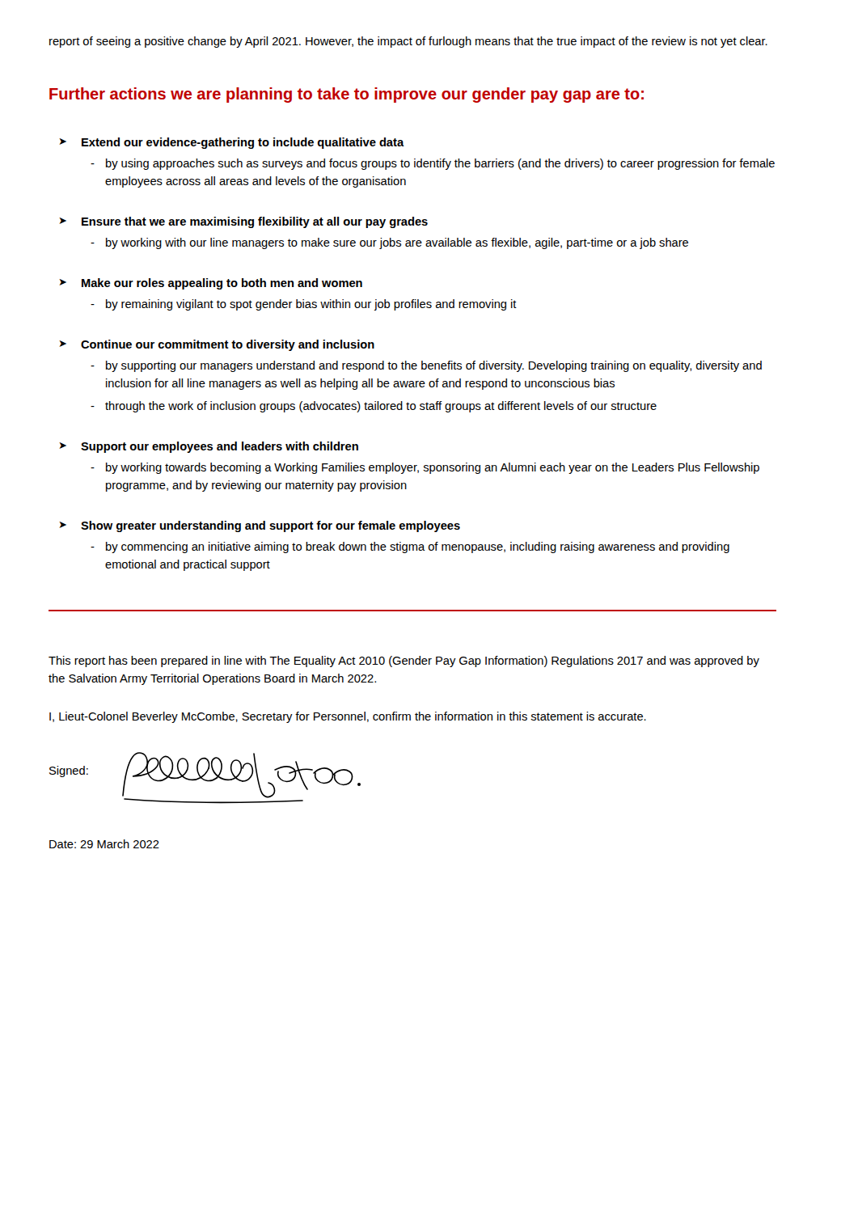report of seeing a positive change by April 2021. However, the impact of furlough means that the true impact of the review is not yet clear.
Further actions we are planning to take to improve our gender pay gap are to:
Extend our evidence-gathering to include qualitative data
by using approaches such as surveys and focus groups to identify the barriers (and the drivers) to career progression for female employees across all areas and levels of the organisation
Ensure that we are maximising flexibility at all our pay grades
by working with our line managers to make sure our jobs are available as flexible, agile, part-time or a job share
Make our roles appealing to both men and women
by remaining vigilant to spot gender bias within our job profiles and removing it
Continue our commitment to diversity and inclusion
by supporting our managers understand and respond to the benefits of diversity. Developing training on equality, diversity and inclusion for all line managers as well as helping all be aware of and respond to unconscious bias
through the work of inclusion groups (advocates) tailored to staff groups at different levels of our structure
Support our employees and leaders with children
by working towards becoming a Working Families employer, sponsoring an Alumni each year on the Leaders Plus Fellowship programme, and by reviewing our maternity pay provision
Show greater understanding and support for our female employees
by commencing an initiative aiming to break down the stigma of menopause, including raising awareness and providing emotional and practical support
This report has been prepared in line with The Equality Act 2010 (Gender Pay Gap Information) Regulations 2017 and was approved by the Salvation Army Territorial Operations Board in March 2022.
I, Lieut-Colonel Beverley McCombe, Secretary for Personnel, confirm the information in this statement is accurate.
Signed:
Date: 29 March 2022